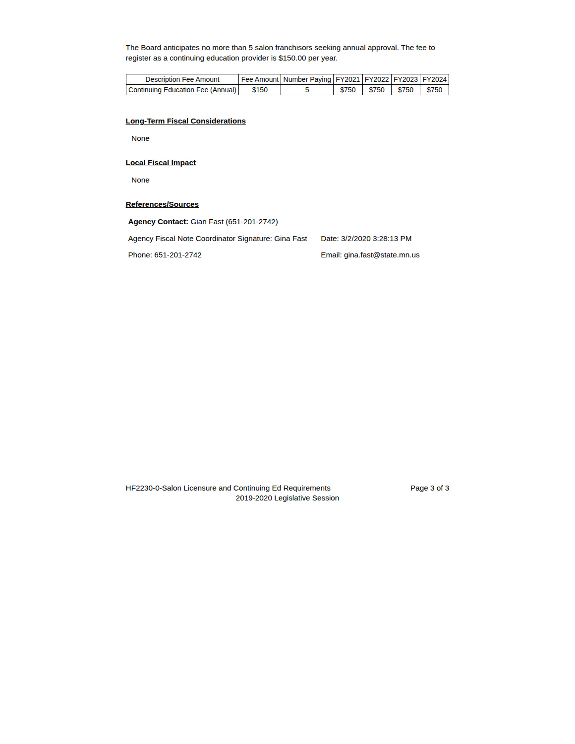The Board anticipates no more than 5 salon franchisors seeking annual approval. The fee to register as a continuing education provider is $150.00 per year.
| Description Fee Amount | Fee Amount | Number Paying | FY2021 | FY2022 | FY2023 | FY2024 |
| --- | --- | --- | --- | --- | --- | --- |
| Continuing Education Fee (Annual) | $150 | 5 | $750 | $750 | $750 | $750 |
Long-Term Fiscal Considerations
None
Local Fiscal Impact
None
References/Sources
Agency Contact: Gian Fast (651-201-2742)
Agency Fiscal Note Coordinator Signature: Gina Fast
Date: 3/2/2020 3:28:13 PM
Phone: 651-201-2742
Email: gina.fast@state.mn.us
HF2230-0-Salon Licensure and Continuing Ed Requirements Page 3 of 3
2019-2020 Legislative Session